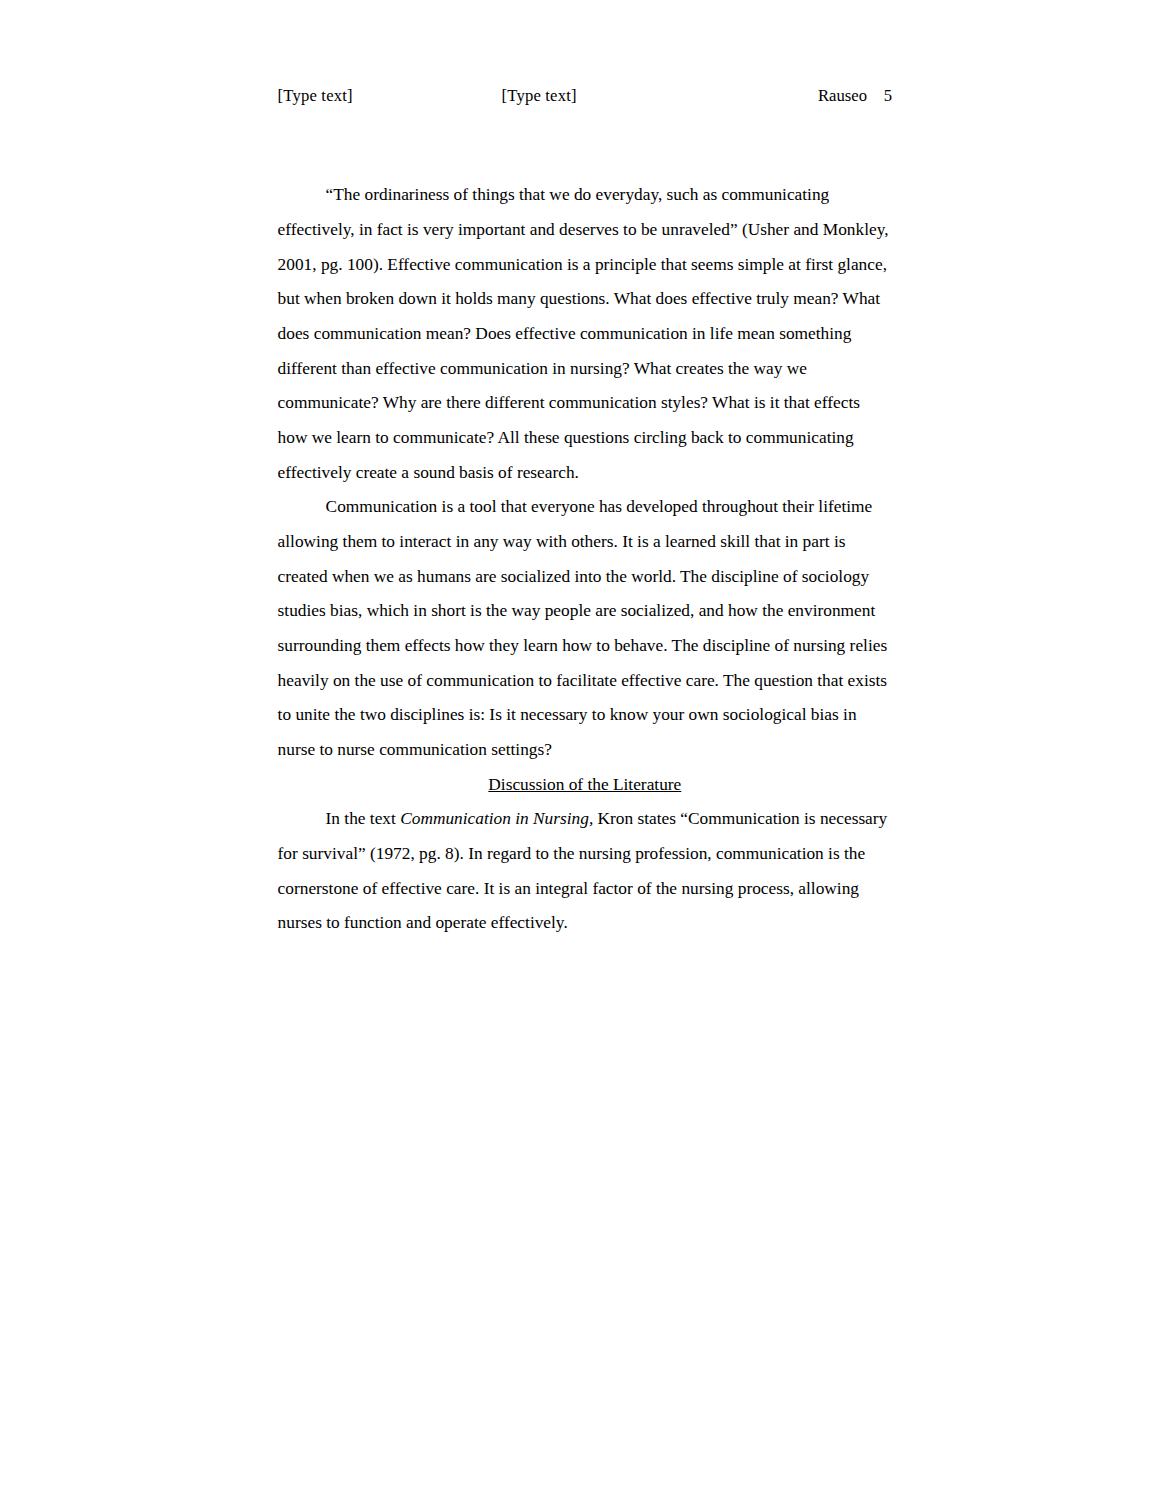[Type text] [Type text] Rauseo 5
“The ordinariness of things that we do everyday, such as communicating effectively, in fact is very important and deserves to be unraveled” (Usher and Monkley, 2001, pg. 100). Effective communication is a principle that seems simple at first glance, but when broken down it holds many questions. What does effective truly mean? What does communication mean? Does effective communication in life mean something different than effective communication in nursing? What creates the way we communicate? Why are there different communication styles? What is it that effects how we learn to communicate? All these questions circling back to communicating effectively create a sound basis of research.
Communication is a tool that everyone has developed throughout their lifetime allowing them to interact in any way with others. It is a learned skill that in part is created when we as humans are socialized into the world. The discipline of sociology studies bias, which in short is the way people are socialized, and how the environment surrounding them effects how they learn how to behave. The discipline of nursing relies heavily on the use of communication to facilitate effective care. The question that exists to unite the two disciplines is: Is it necessary to know your own sociological bias in nurse to nurse communication settings?
Discussion of the Literature
In the text Communication in Nursing, Kron states “Communication is necessary for survival” (1972, pg. 8). In regard to the nursing profession, communication is the cornerstone of effective care. It is an integral factor of the nursing process, allowing nurses to function and operate effectively.